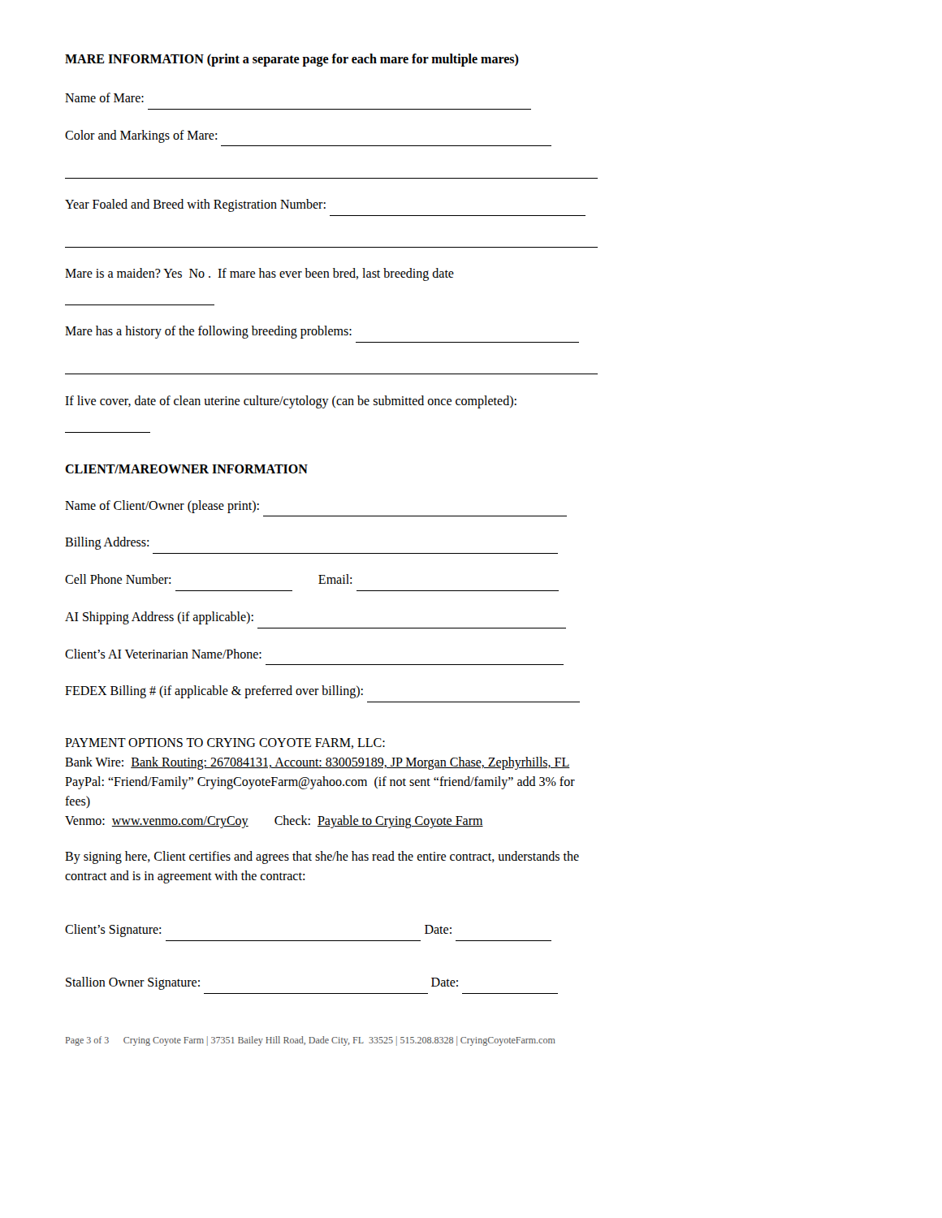MARE INFORMATION (print a separate page for each mare for multiple mares)
Name of Mare:
Color and Markings of Mare:
Year Foaled and Breed with Registration Number:
Mare is a maiden? Yes No . If mare has ever been bred, last breeding date
Mare has a history of the following breeding problems:
If live cover, date of clean uterine culture/cytology (can be submitted once completed):
CLIENT/MAREOWNER INFORMATION
Name of Client/Owner (please print):
Billing Address:
Cell Phone Number: Email:
AI Shipping Address (if applicable):
Client’s AI Veterinarian Name/Phone:
FEDEX Billing # (if applicable & preferred over billing):
PAYMENT OPTIONS TO CRYING COYOTE FARM, LLC:
Bank Wire: Bank Routing: 267084131, Account: 830059189, JP Morgan Chase, Zephyrhills, FL
PayPal: “Friend/Family” CryingCoyoteFarm@yahoo.com (if not sent “friend/family” add 3% for fees)
Venmo: www.venmo.com/CryCoy Check: Payable to Crying Coyote Farm
By signing here, Client certifies and agrees that she/he has read the entire contract, understands the contract and is in agreement with the contract:
Client’s Signature: Date:
Stallion Owner Signature: Date:
Page 3 of 3 Crying Coyote Farm | 37351 Bailey Hill Road, Dade City, FL 33525 | 515.208.8328 | CryingCoyoteFarm.com